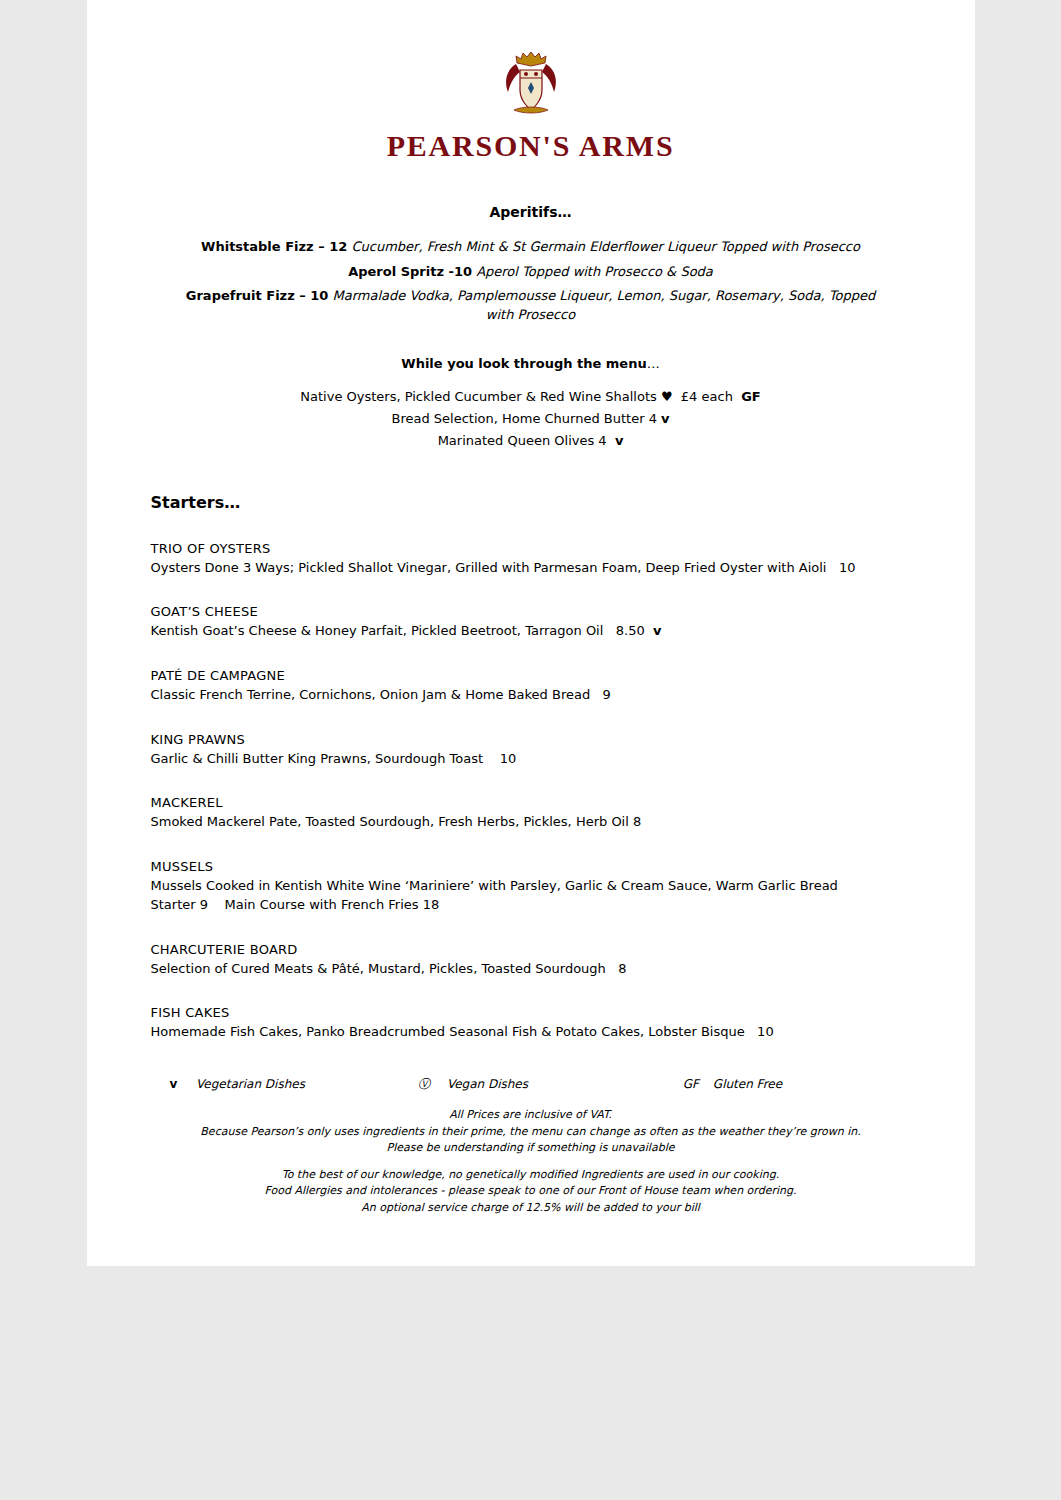PEARSON'S ARMS
Aperitifs…
Whitstable Fizz – 12 Cucumber, Fresh Mint & St Germain Elderflower Liqueur Topped with Prosecco
Aperol Spritz -10 Aperol Topped with Prosecco & Soda
Grapefruit Fizz – 10 Marmalade Vodka, Pamplemousse Liqueur, Lemon, Sugar, Rosemary, Soda, Topped with Prosecco
While you look through the menu…
Native Oysters, Pickled Cucumber & Red Wine Shallots ♥ £4 each GF
Bread Selection, Home Churned Butter 4 v
Marinated Queen Olives 4 v
Starters…
TRIO OF OYSTERS
Oysters Done 3 Ways; Pickled Shallot Vinegar, Grilled with Parmesan Foam, Deep Fried Oyster with Aioli 10
GOAT’S CHEESE
Kentish Goat’s Cheese & Honey Parfait, Pickled Beetroot, Tarragon Oil 8.50 v
PATÉ DE CAMPAGNE
Classic French Terrine, Cornichons, Onion Jam & Home Baked Bread 9
KING PRAWNS
Garlic & Chilli Butter King Prawns, Sourdough Toast 10
MACKEREL
Smoked Mackerel Pate, Toasted Sourdough, Fresh Herbs, Pickles, Herb Oil 8
MUSSELS
Mussels Cooked in Kentish White Wine ‘Mariniere’ with Parsley, Garlic & Cream Sauce, Warm Garlic Bread
Starter 9 Main Course with French Fries 18
CHARCUTERIE BOARD
Selection of Cured Meats & Pâté, Mustard, Pickles, Toasted Sourdough 8
FISH CAKES
Homemade Fish Cakes, Panko Breadcrumbed Seasonal Fish & Potato Cakes, Lobster Bisque 10
| v | Vegetarian Dishes | Ⓥ | Vegan Dishes | GF | Gluten Free |
All Prices are inclusive of VAT.
Because Pearson’s only uses ingredients in their prime, the menu can change as often as the weather they’re grown in.
Please be understanding if something is unavailable
To the best of our knowledge, no genetically modified Ingredients are used in our cooking.
Food Allergies and intolerances - please speak to one of our Front of House team when ordering.
An optional service charge of 12.5% will be added to your bill